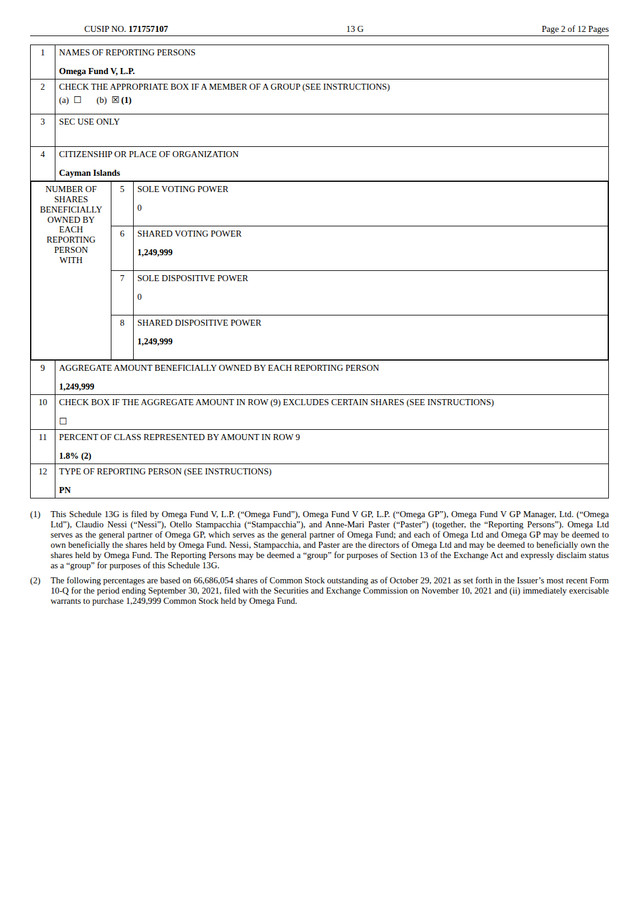CUSIP NO. 171757107
13 G
Page 2 of 12 Pages
| 1 | Names of Reporting Persons Omega Fund V, L.P. |
| 2 | Check the Appropriate Box if a Member of a Group (See Instructions) (a) ☐ (b) ☒ (1) |
| 3 | SEC Use Only |
| 4 | Citizenship or Place of Organization Cayman Islands |
| / Number of Shares Beneficially Owned by Each Reporting Person With / 5 / Sole Voting Power 0 / / 6 / Shared Voting Power 1,249,999 / / 7 / Sole Dispositive Power 0 / / 8 / Shared Dispositive Power 1,249,999 / |
| 9 | Aggregate Amount Beneficially Owned by Each Reporting Person 1,249,999 |
| 10 | Check Box if the Aggregate Amount in Row (9) Excludes Certain Shares (See Instructions) ☐ |
| 11 | Percent of Class Represented by Amount in Row 9 1.8% (2) |
| 12 | Type of Reporting Person (See Instructions) PN |
| (1) | This Schedule 13G is filed by Omega Fund V, L.P. (“Omega Fund”), Omega Fund V GP, L.P. (“Omega GP”), Omega Fund V GP Manager, Ltd. (“Omega Ltd”), Claudio Nessi (“Nessi”), Otello Stampacchia (“Stampacchia”), and Anne-Mari Paster (“Paster”) (together, the “Reporting Persons”). Omega Ltd serves as the general partner of Omega GP, which serves as the general partner of Omega Fund; and each of Omega Ltd and Omega GP may be deemed to own beneficially the shares held by Omega Fund. Nessi, Stampacchia, and Paster are the directors of Omega Ltd and may be deemed to beneficially own the shares held by Omega Fund. The Reporting Persons may be deemed a “group” for purposes of Section 13 of the Exchange Act and expressly disclaim status as a “group” for purposes of this Schedule 13G. |
| (2) | The following percentages are based on 66,686,054 shares of Common Stock outstanding as of October 29, 2021 as set forth in the Issuer’s most recent Form 10-Q for the period ending September 30, 2021, filed with the Securities and Exchange Commission on November 10, 2021 and (ii) immediately exercisable warrants to purchase 1,249,999 Common Stock held by Omega Fund. |